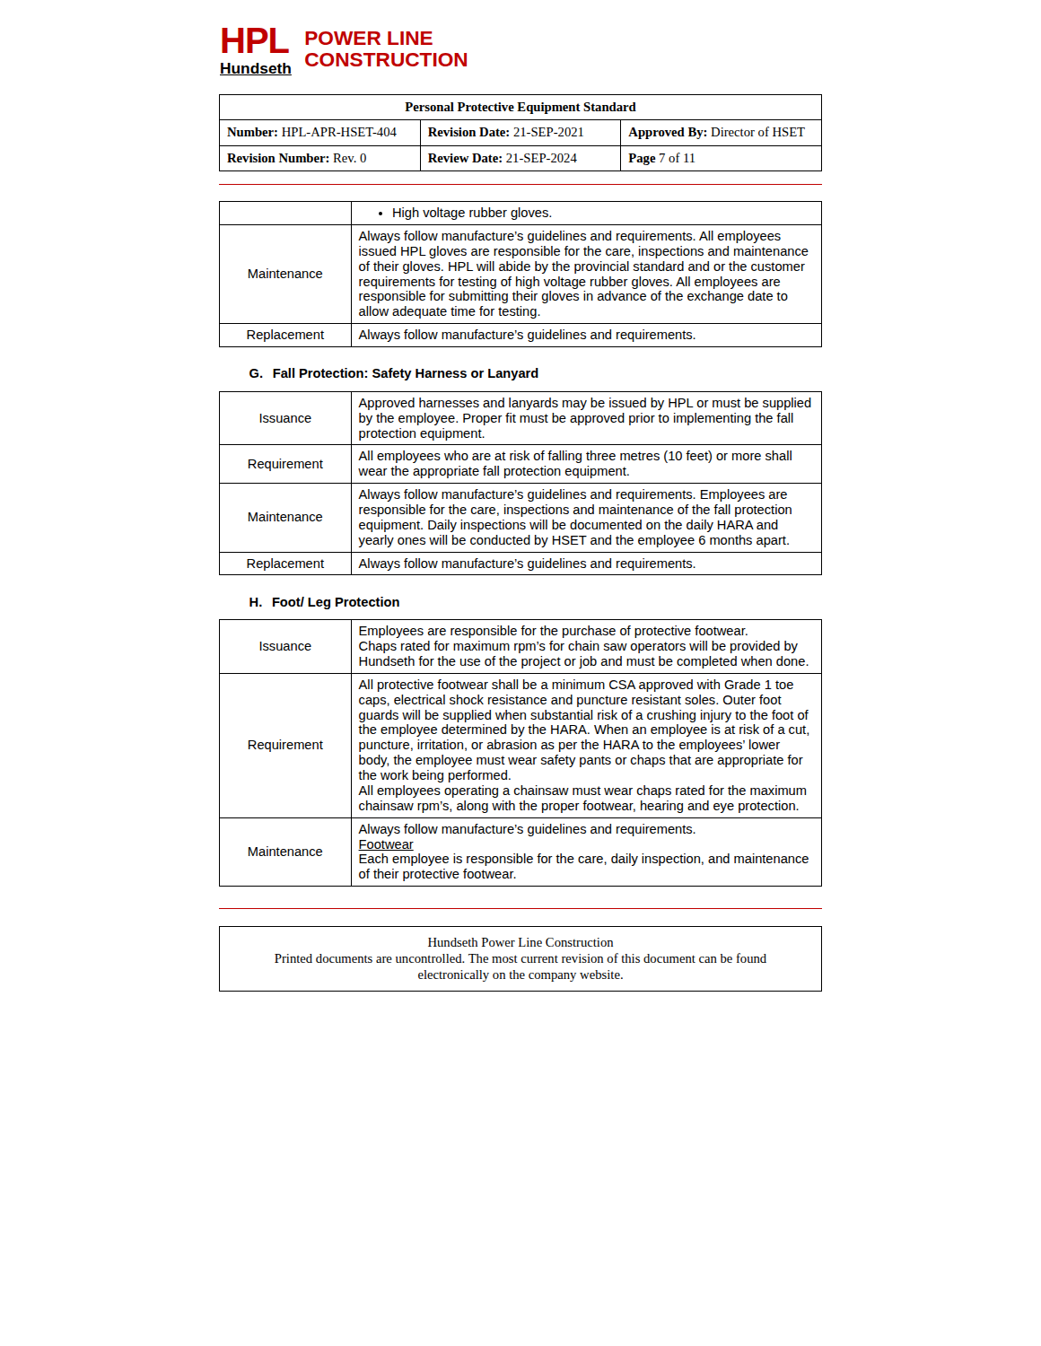| HPL Hundseth | POWER LINE CONSTRUCTION |
| Personal Protective Equipment Standard |
| Number: HPL-APR-HSET-404 | Revision Date: 21-SEP-2021 | Approved By: Director of HSET |
| Revision Number: Rev. 0 | Review Date: 21-SEP-2024 | Page 7 of 11 |
| | High voltage rubber gloves. |
| Maintenance | Always follow manufacture’s guidelines and requirements. All employees issued HPL gloves are responsible for the care, inspections and maintenance of their gloves. HPL will abide by the provincial standard and or the customer requirements for testing of high voltage rubber gloves. All employees are responsible for submitting their gloves in advance of the exchange date to allow adequate time for testing. |
| Replacement | Always follow manufacture’s guidelines and requirements. |
G. Fall Protection: Safety Harness or Lanyard
| Issuance | Approved harnesses and lanyards may be issued by HPL or must be supplied by the employee. Proper fit must be approved prior to implementing the fall protection equipment. |
| Requirement | All employees who are at risk of falling three metres (10 feet) or more shall wear the appropriate fall protection equipment. |
| Maintenance | Always follow manufacture’s guidelines and requirements. Employees are responsible for the care, inspections and maintenance of the fall protection equipment. Daily inspections will be documented on the daily HARA and yearly ones will be conducted by HSET and the employee 6 months apart. |
| Replacement | Always follow manufacture’s guidelines and requirements. |
H. Foot/ Leg Protection
| Issuance | Employees are responsible for the purchase of protective footwear. Chaps rated for maximum rpm’s for chain saw operators will be provided by Hundseth for the use of the project or job and must be completed when done. |
| Requirement | All protective footwear shall be a minimum CSA approved with Grade 1 toe caps, electrical shock resistance and puncture resistant soles. Outer foot guards will be supplied when substantial risk of a crushing injury to the foot of the employee determined by the HARA. When an employee is at risk of a cut, puncture, irritation, or abrasion as per the HARA to the employees’ lower body, the employee must wear safety pants or chaps that are appropriate for the work being performed. All employees operating a chainsaw must wear chaps rated for the maximum chainsaw rpm’s, along with the proper footwear, hearing and eye protection. |
| Maintenance | Always follow manufacture’s guidelines and requirements. Footwear Each employee is responsible for the care, daily inspection, and maintenance of their protective footwear. |
| Hundseth Power Line Construction Printed documents are uncontrolled. The most current revision of this document can be found electronically on the company website. |